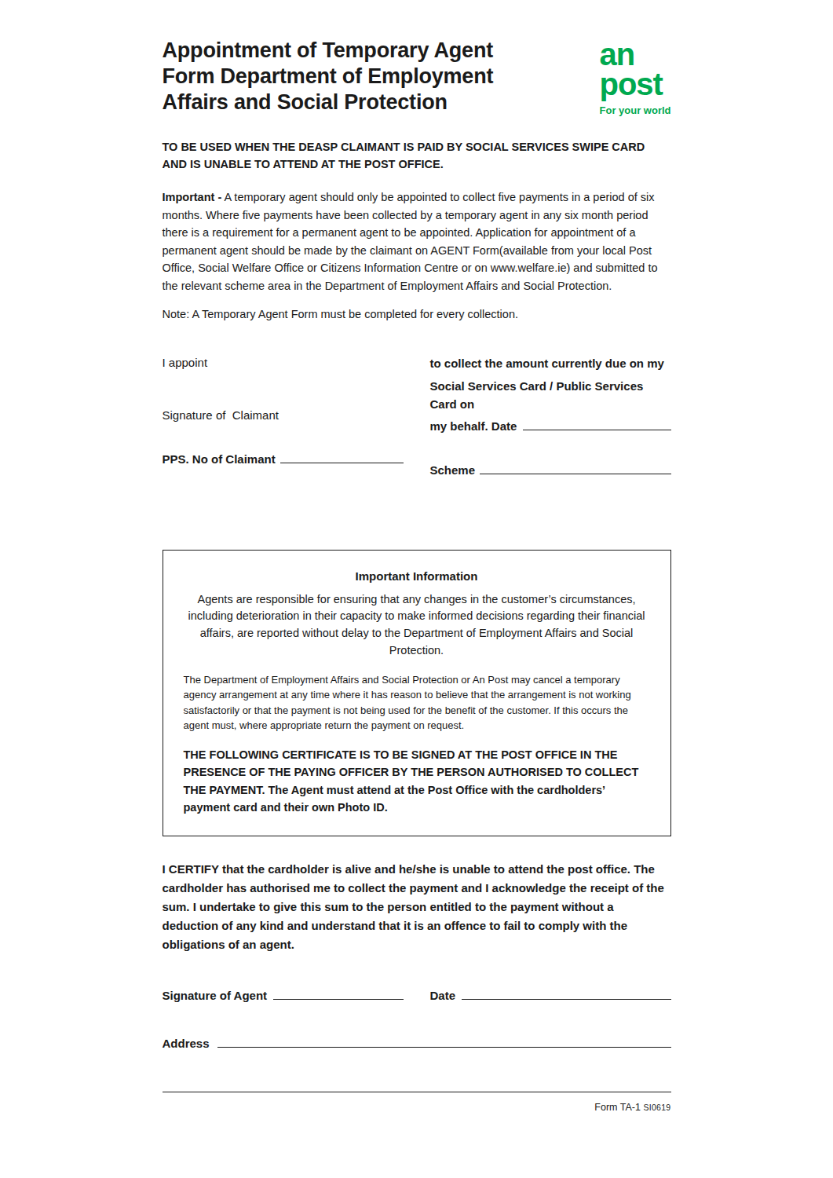Appointment of Temporary Agent
Form Department of Employment
Affairs and Social Protection
an post
For your world
TO BE USED WHEN THE DEASP CLAIMANT IS PAID BY SOCIAL SERVICES SWIPE CARD AND IS UNABLE TO ATTEND AT THE POST OFFICE.
Important - A temporary agent should only be appointed to collect five payments in a period of six months. Where five payments have been collected by a temporary agent in any six month period there is a requirement for a permanent agent to be appointed. Application for appointment of a permanent agent should be made by the claimant on AGENT Form(available from your local Post Office, Social Welfare Office or Citizens Information Centre or on www.welfare.ie) and submitted to the relevant scheme area in the Department of Employment Affairs and Social Protection.
Note: A Temporary Agent Form must be completed for every collection.
I appoint
Signature of Claimant
PPS. No of Claimant
to collect the amount currently due on my
Social Services Card / Public Services Card on
my behalf. Date
Scheme
Important Information
Agents are responsible for ensuring that any changes in the customer’s circumstances, including deterioration in their capacity to make informed decisions regarding their financial affairs, are reported without delay to the Department of Employment Affairs and Social Protection.
The Department of Employment Affairs and Social Protection or An Post may cancel a temporary agency arrangement at any time where it has reason to believe that the arrangement is not working satisfactorily or that the payment is not being used for the benefit of the customer. If this occurs the agent must, where appropriate return the payment on request.
THE FOLLOWING CERTIFICATE IS TO BE SIGNED AT THE POST OFFICE IN THE PRESENCE OF THE PAYING OFFICER BY THE PERSON AUTHORISED TO COLLECT THE PAYMENT. The Agent must attend at the Post Office with the cardholders’ payment card and their own Photo ID.
I CERTIFY that the cardholder is alive and he/she is unable to attend the post office. The cardholder has authorised me to collect the payment and I acknowledge the receipt of the sum. I undertake to give this sum to the person entitled to the payment without a deduction of any kind and understand that it is an offence to fail to comply with the obligations of an agent.
Signature of Agent
Date
Address
Form TA-1 SI0619